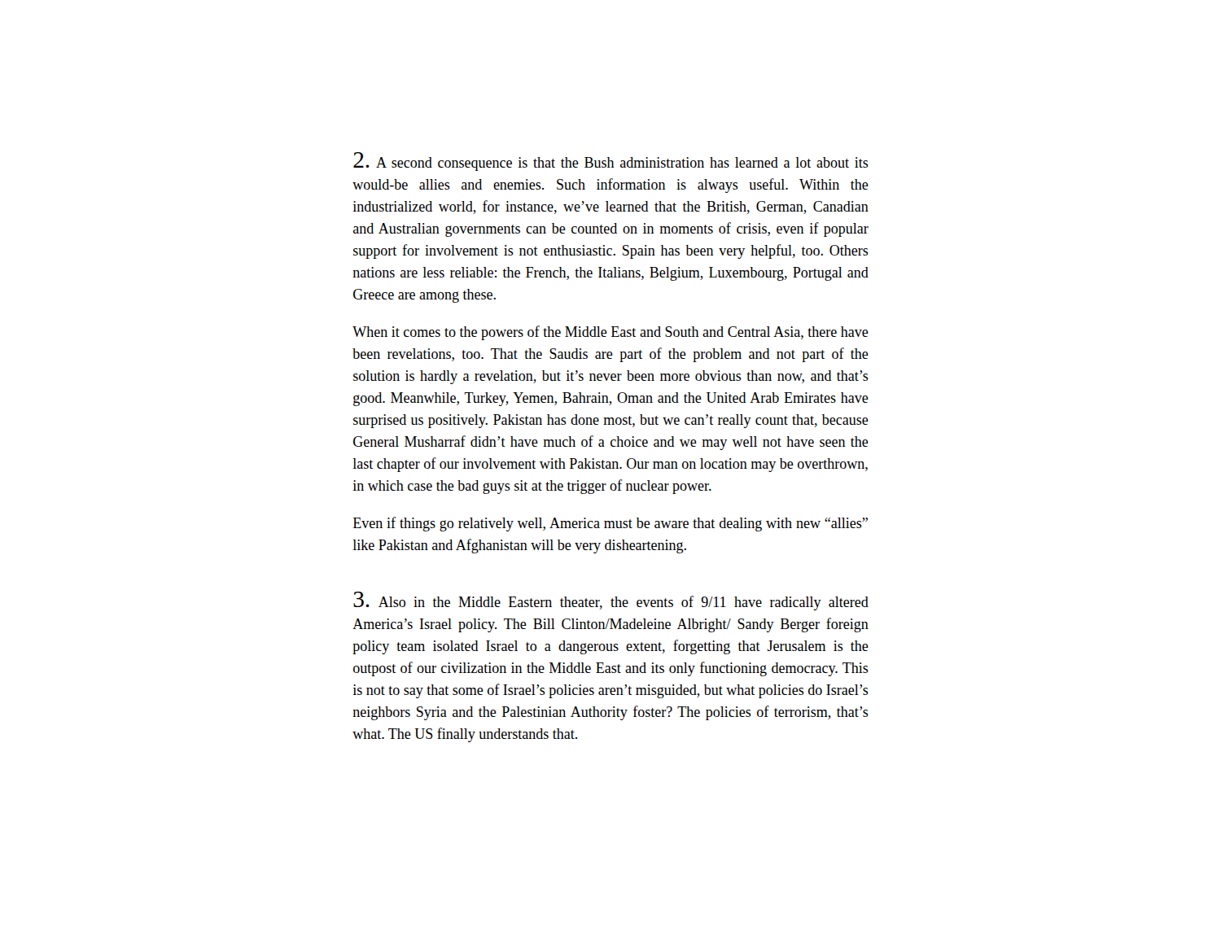2. A second consequence is that the Bush administration has learned a lot about its would-be allies and enemies. Such information is always useful. Within the industrialized world, for instance, we’ve learned that the British, German, Canadian and Australian governments can be counted on in moments of crisis, even if popular support for involvement is not enthusiastic. Spain has been very helpful, too. Others nations are less reliable: the French, the Italians, Belgium, Luxembourg, Portugal and Greece are among these.
When it comes to the powers of the Middle East and South and Central Asia, there have been revelations, too. That the Saudis are part of the problem and not part of the solution is hardly a revelation, but it’s never been more obvious than now, and that’s good. Meanwhile, Turkey, Yemen, Bahrain, Oman and the United Arab Emirates have surprised us positively. Pakistan has done most, but we can’t really count that, because General Musharraf didn’t have much of a choice and we may well not have seen the last chapter of our involvement with Pakistan. Our man on location may be overthrown, in which case the bad guys sit at the trigger of nuclear power.
Even if things go relatively well, America must be aware that dealing with new “allies” like Pakistan and Afghanistan will be very disheartening.
3. Also in the Middle Eastern theater, the events of 9/11 have radically altered America’s Israel policy. The Bill Clinton/Madeleine Albright/ Sandy Berger foreign policy team isolated Israel to a dangerous extent, forgetting that Jerusalem is the outpost of our civilization in the Middle East and its only functioning democracy. This is not to say that some of Israel’s policies aren’t misguided, but what policies do Israel’s neighbors Syria and the Palestinian Authority foster? The policies of terrorism, that’s what. The US finally understands that.